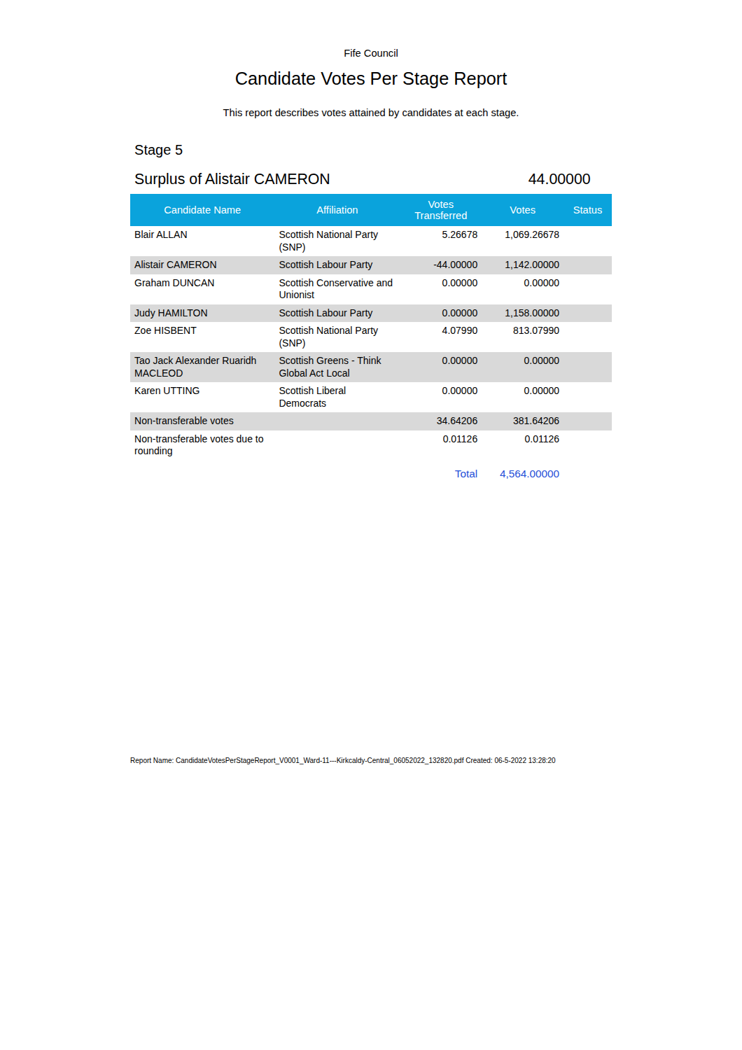Fife Council
Candidate Votes Per Stage Report
This report describes votes attained by candidates at each stage.
Stage 5
Surplus of Alistair CAMERON 44.00000
| Candidate Name | Affiliation | Votes Transferred | Votes | Status |
| --- | --- | --- | --- | --- |
| Blair ALLAN | Scottish National Party (SNP) | 5.26678 | 1,069.26678 | |
| Alistair CAMERON | Scottish Labour Party | -44.00000 | 1,142.00000 | |
| Graham DUNCAN | Scottish Conservative and Unionist | 0.00000 | 0.00000 | |
| Judy HAMILTON | Scottish Labour Party | 0.00000 | 1,158.00000 | |
| Zoe HISBENT | Scottish National Party (SNP) | 4.07990 | 813.07990 | |
| Tao Jack Alexander Ruaridh MACLEOD | Scottish Greens - Think Global Act Local | 0.00000 | 0.00000 | |
| Karen UTTING | Scottish Liberal Democrats | 0.00000 | 0.00000 | |
| Non-transferable votes | | 34.64206 | 381.64206 | |
| Non-transferable votes due to rounding | | 0.01126 | 0.01126 | |
| | Total | 4,564.00000 | |
Report Name: CandidateVotesPerStageReport_V0001_Ward-11---Kirkcaldy-Central_06052022_132820.pdf Created: 06-5-2022 13:28:20